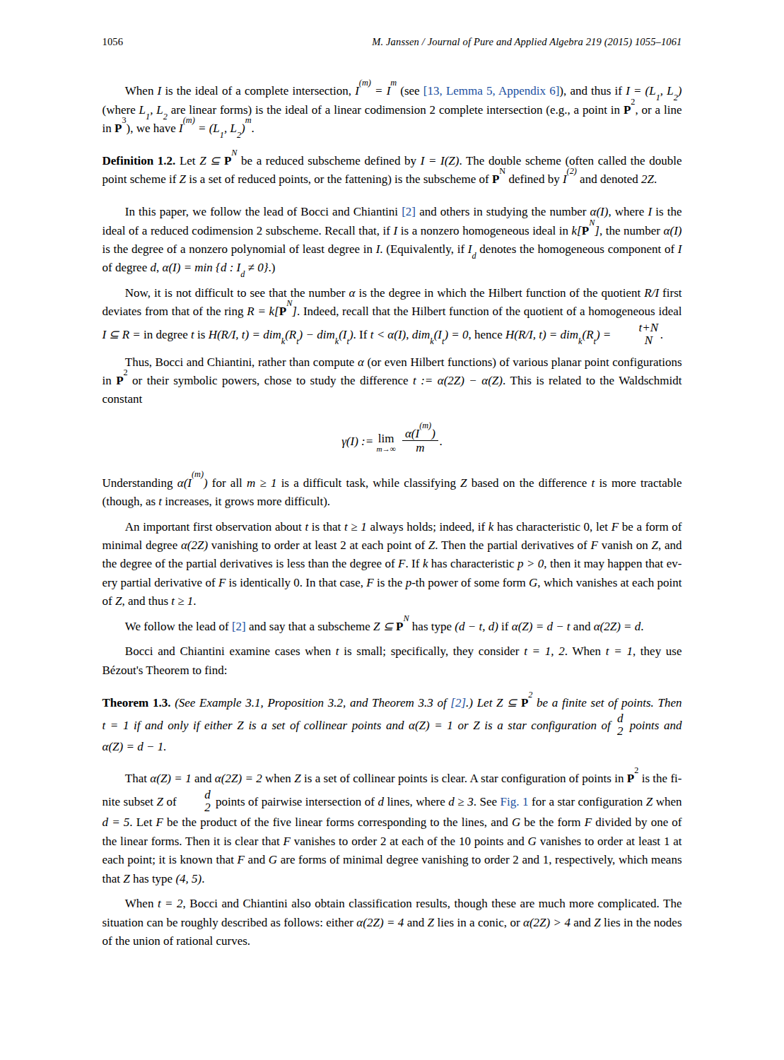1056 M. Janssen / Journal of Pure and Applied Algebra 219 (2015) 1055–1061
When I is the ideal of a complete intersection, I(m) = Im (see [13, Lemma 5, Appendix 6]), and thus if I = (L1, L2) (where L1, L2 are linear forms) is the ideal of a linear codimension 2 complete intersection (e.g., a point in P2, or a line in P3), we have I(m) = (L1, L2)m.
Definition 1.2. Let Z ⊆ PN be a reduced subscheme defined by I = I(Z). The double scheme (often called the double point scheme if Z is a set of reduced points, or the fattening) is the subscheme of PN defined by I(2) and denoted 2Z.
In this paper, we follow the lead of Bocci and Chiantini [2] and others in studying the number α(I), where I is the ideal of a reduced codimension 2 subscheme. Recall that, if I is a nonzero homogeneous ideal in k[PN], the number α(I) is the degree of a nonzero polynomial of least degree in I. (Equivalently, if Id denotes the homogeneous component of I of degree d, α(I) = min {d : Id ≠ 0}.)
Now, it is not difficult to see that the number α is the degree in which the Hilbert function of the quotient R/I first deviates from that of the ring R = k[PN]. Indeed, recall that the Hilbert function of the quotient of a homogeneous ideal I ⊆ R = in degree t is H(R/I, t) = dimk(Rt) − dimk(It). If t < α(I), dimk(It) = 0, hence H(R/I, t) = dimk(Rt) = t+N N.
Thus, Bocci and Chiantini, rather than compute α (or even Hilbert functions) of various planar point configurations in P2 or their symbolic powers, chose to study the difference t := α(2Z) − α(Z). This is related to the Waldschmidt constant
γ(I) := lim m→∞ α(I(m)) m.
Understanding α(I(m)) for all m ≥ 1 is a difficult task, while classifying Z based on the difference t is more tractable (though, as t increases, it grows more difficult).
An important first observation about t is that t ≥ 1 always holds; indeed, if k has characteristic 0, let F be a form of minimal degree α(2Z) vanishing to order at least 2 at each point of Z. Then the partial derivatives of F vanish on Z, and the degree of the partial derivatives is less than the degree of F. If k has characteristic p > 0, then it may happen that every partial derivative of F is identically 0. In that case, F is the p-th power of some form G, which vanishes at each point of Z, and thus t ≥ 1.
We follow the lead of [2] and say that a subscheme Z ⊆ PN has type (d − t, d) if α(Z) = d − t and α(2Z) = d.
Bocci and Chiantini examine cases when t is small; specifically, they consider t = 1, 2. When t = 1, they use Bézout's Theorem to find:
Theorem 1.3. (See Example 3.1, Proposition 3.2, and Theorem 3.3 of [2].) Let Z ⊆ P2 be a finite set of points. Then t = 1 if and only if either Z is a set of collinear points and α(Z) = 1 or Z is a star configuration of d 2 points and α(Z) = d − 1.
That α(Z) = 1 and α(2Z) = 2 when Z is a set of collinear points is clear. A star configuration of points in P2 is the finite subset Z of d 2 points of pairwise intersection of d lines, where d ≥ 3. See Fig. 1 for a star configuration Z when d = 5. Let F be the product of the five linear forms corresponding to the lines, and G be the form F divided by one of the linear forms. Then it is clear that F vanishes to order 2 at each of the 10 points and G vanishes to order at least 1 at each point; it is known that F and G are forms of minimal degree vanishing to order 2 and 1, respectively, which means that Z has type (4, 5).
When t = 2, Bocci and Chiantini also obtain classification results, though these are much more complicated. The situation can be roughly described as follows: either α(2Z) = 4 and Z lies in a conic, or α(2Z) > 4 and Z lies in the nodes of the union of rational curves.